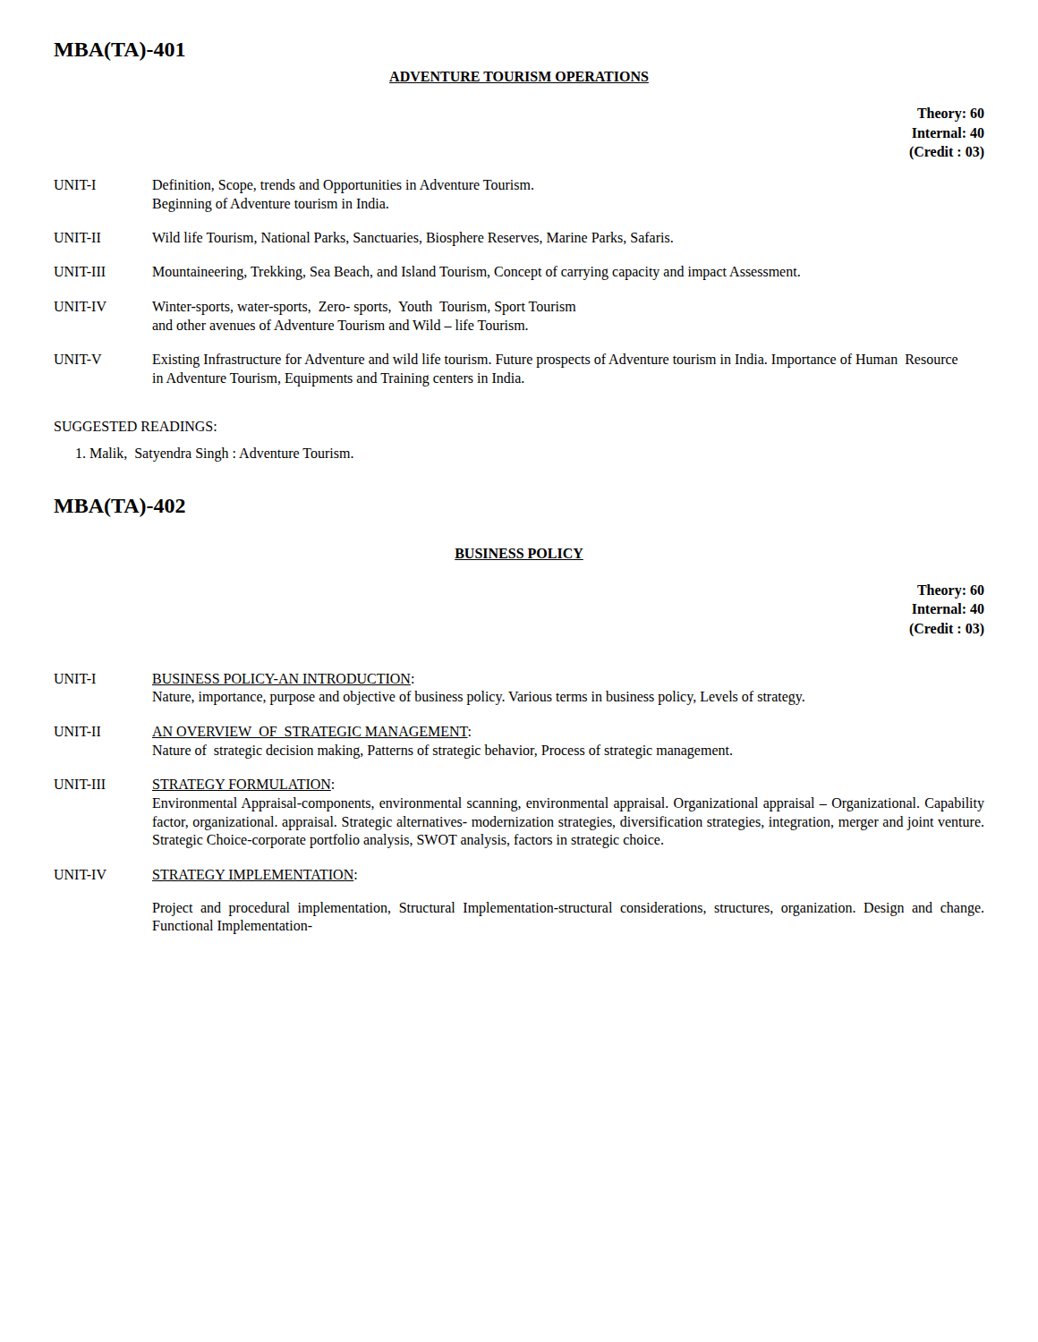MBA(TA)-401
ADVENTURE TOURISM OPERATIONS
Theory: 60
Internal: 40
(Credit : 03)
| UNIT-I | Definition, Scope, trends and Opportunities in Adventure Tourism. Beginning of Adventure tourism in India. |
| UNIT-II | Wild life Tourism, National Parks, Sanctuaries, Biosphere Reserves, Marine Parks, Safaris. |
| UNIT-III | Mountaineering, Trekking, Sea Beach, and Island Tourism, Concept of carrying capacity and impact Assessment. |
| UNIT-IV | Winter-sports, water-sports, Zero- sports, Youth Tourism, Sport Tourism and other avenues of Adventure Tourism and Wild – life Tourism. |
| UNIT-V | Existing Infrastructure for Adventure and wild life tourism. Future prospects of Adventure tourism in India. Importance of Human Resource in Adventure Tourism, Equipments and Training centers in India. |
SUGGESTED READINGS:
Malik, Satyendra Singh : Adventure Tourism.
MBA(TA)-402
BUSINESS POLICY
Theory: 60
Internal: 40
(Credit : 03)
| UNIT-I | BUSINESS POLICY-AN INTRODUCTION : Nature, importance, purpose and objective of business policy. Various terms in business policy, Levels of strategy. |
| UNIT-II | AN OVERVIEW OF STRATEGIC MANAGEMENT : Nature of strategic decision making, Patterns of strategic behavior, Process of strategic management. |
| UNIT-III | STRATEGY FORMULATION : Environmental Appraisal-components, environmental scanning, environmental appraisal. Organizational appraisal – Organizational. Capability factor, organizational. appraisal. Strategic alternatives- modernization strategies, diversification strategies, integration, merger and joint venture. Strategic Choice-corporate portfolio analysis, SWOT analysis, factors in strategic choice. |
| UNIT-IV | STRATEGY IMPLEMENTATION : Project and procedural implementation, Structural Implementation-structural considerations, structures, organization. Design and change. Functional Implementation- |